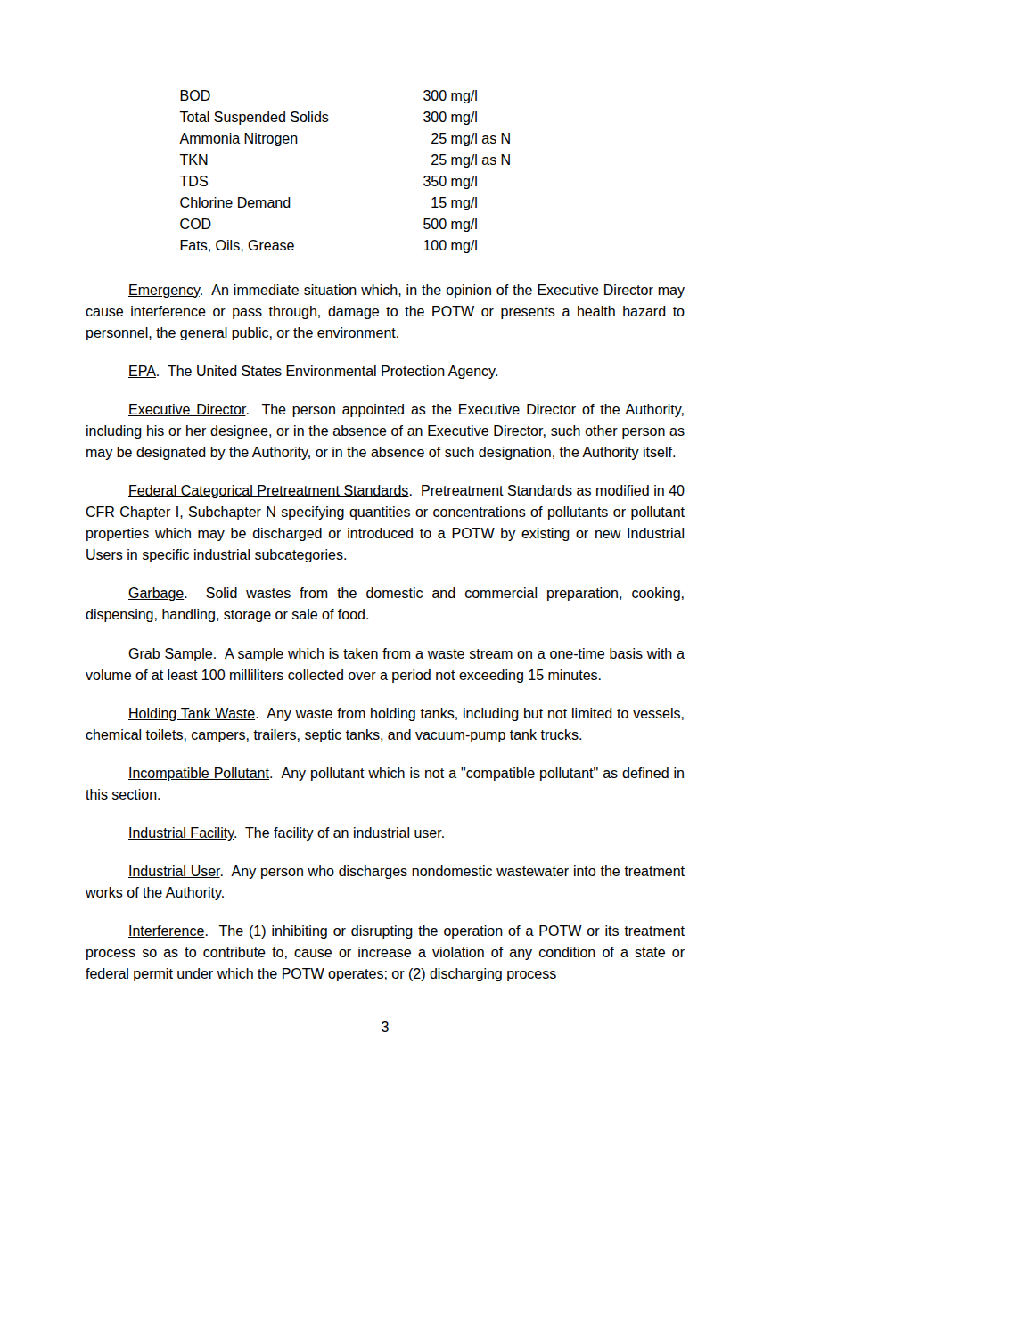| BOD | 300 mg/l |
| Total Suspended Solids | 300 mg/l |
| Ammonia Nitrogen | 25 mg/l as N |
| TKN | 25 mg/l as N |
| TDS | 350 mg/l |
| Chlorine Demand | 15 mg/l |
| COD | 500 mg/l |
| Fats, Oils, Grease | 100 mg/l |
Emergency. An immediate situation which, in the opinion of the Executive Director may cause interference or pass through, damage to the POTW or presents a health hazard to personnel, the general public, or the environment.
EPA. The United States Environmental Protection Agency.
Executive Director. The person appointed as the Executive Director of the Authority, including his or her designee, or in the absence of an Executive Director, such other person as may be designated by the Authority, or in the absence of such designation, the Authority itself.
Federal Categorical Pretreatment Standards. Pretreatment Standards as modified in 40 CFR Chapter I, Subchapter N specifying quantities or concentrations of pollutants or pollutant properties which may be discharged or introduced to a POTW by existing or new Industrial Users in specific industrial subcategories.
Garbage. Solid wastes from the domestic and commercial preparation, cooking, dispensing, handling, storage or sale of food.
Grab Sample. A sample which is taken from a waste stream on a one-time basis with a volume of at least 100 milliliters collected over a period not exceeding 15 minutes.
Holding Tank Waste. Any waste from holding tanks, including but not limited to vessels, chemical toilets, campers, trailers, septic tanks, and vacuum-pump tank trucks.
Incompatible Pollutant. Any pollutant which is not a "compatible pollutant" as defined in this section.
Industrial Facility. The facility of an industrial user.
Industrial User. Any person who discharges nondomestic wastewater into the treatment works of the Authority.
Interference. The (1) inhibiting or disrupting the operation of a POTW or its treatment process so as to contribute to, cause or increase a violation of any condition of a state or federal permit under which the POTW operates; or (2) discharging process
3